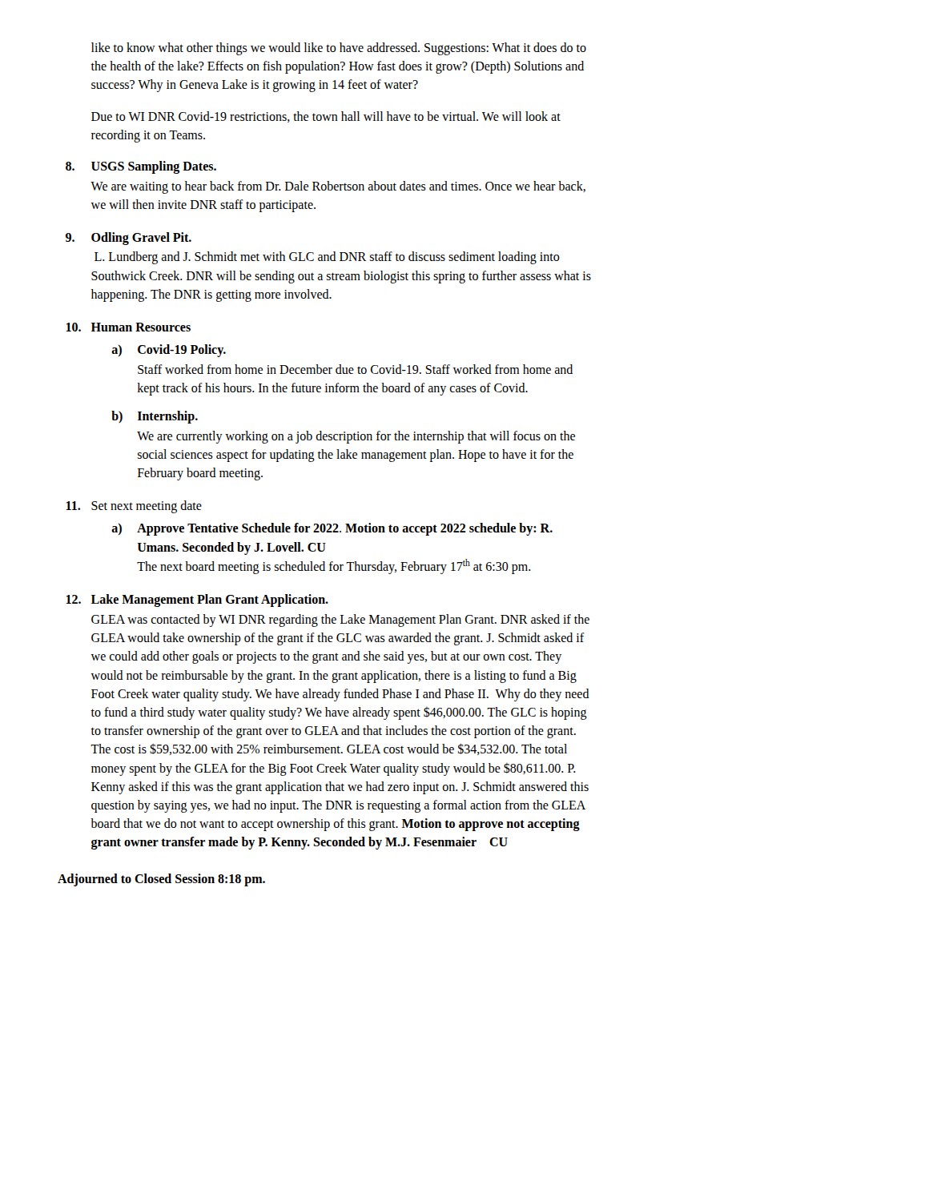like to know what other things we would like to have addressed. Suggestions: What it does do to the health of the lake? Effects on fish population? How fast does it grow? (Depth) Solutions and success? Why in Geneva Lake is it growing in 14 feet of water?
Due to WI DNR Covid-19 restrictions, the town hall will have to be virtual. We will look at recording it on Teams.
USGS Sampling Dates.
We are waiting to hear back from Dr. Dale Robertson about dates and times. Once we hear back, we will then invite DNR staff to participate.
Odling Gravel Pit.
L. Lundberg and J. Schmidt met with GLC and DNR staff to discuss sediment loading into Southwick Creek. DNR will be sending out a stream biologist this spring to further assess what is happening. The DNR is getting more involved.
Human Resources
Covid-19 Policy.
Staff worked from home in December due to Covid-19. Staff worked from home and kept track of his hours. In the future inform the board of any cases of Covid.
Internship.
We are currently working on a job description for the internship that will focus on the social sciences aspect for updating the lake management plan. Hope to have it for the February board meeting.
Set next meeting date
Approve Tentative Schedule for 2022. Motion to accept 2022 schedule by: R. Umans. Seconded by J. Lovell. CU
The next board meeting is scheduled for Thursday, February 17th at 6:30 pm.
Lake Management Plan Grant Application.
GLEA was contacted by WI DNR regarding the Lake Management Plan Grant. DNR asked if the GLEA would take ownership of the grant if the GLC was awarded the grant. J. Schmidt asked if we could add other goals or projects to the grant and she said yes, but at our own cost. They would not be reimbursable by the grant. In the grant application, there is a listing to fund a Big Foot Creek water quality study. We have already funded Phase I and Phase II. Why do they need to fund a third study water quality study? We have already spent $46,000.00. The GLC is hoping to transfer ownership of the grant over to GLEA and that includes the cost portion of the grant. The cost is $59,532.00 with 25% reimbursement. GLEA cost would be $34,532.00. The total money spent by the GLEA for the Big Foot Creek Water quality study would be $80,611.00. P. Kenny asked if this was the grant application that we had zero input on. J. Schmidt answered this question by saying yes, we had no input. The DNR is requesting a formal action from the GLEA board that we do not want to accept ownership of this grant. Motion to approve not accepting grant owner transfer made by P. Kenny. Seconded by M.J. Fesenmaier CU
Adjourned to Closed Session 8:18 pm.